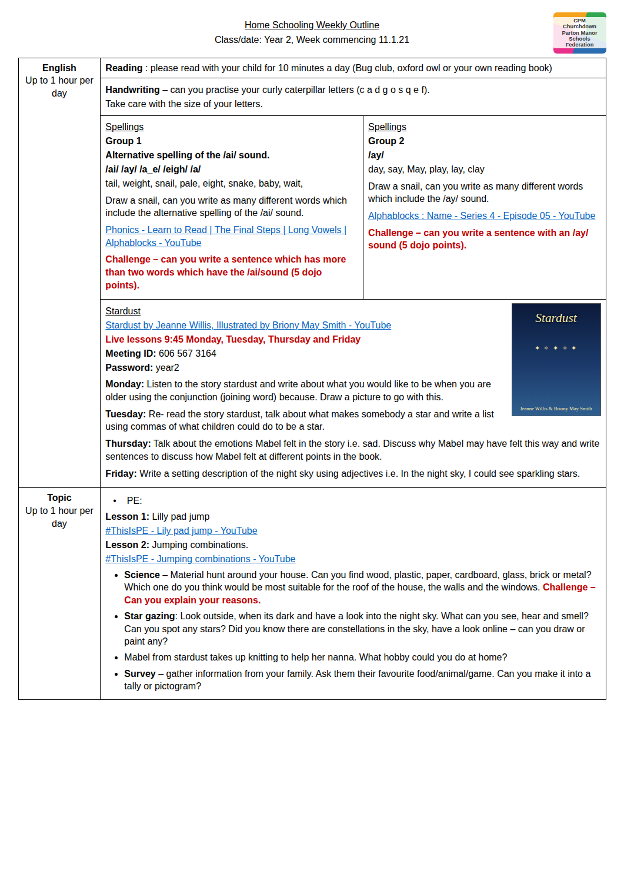CPM
Churchdown Parton Manor
Schools Federation
Home Schooling Weekly Outline
Class/date: Year 2, Week commencing 11.1.21
| English Up to 1 hour per day | Reading : please read with your child for 10 minutes a day (Bug club, oxford owl or your own reading book) |
| Handwriting – can you practise your curly caterpillar letters (c a d g o s q e f). Take care with the size of your letters. |
| / Spellings Group 1 Alternative spelling of the /ai/ sound. /ai/ /ay/ /a_e/ /eigh/ /a/ tail, weight, snail, pale, eight, snake, baby, wait, Draw a snail, can you write as many different words which include the alternative spelling of the /ai/ sound. Phonics - Learn to Read / The Final Steps / Long Vowels / Alphablocks - YouTube Challenge – can you write a sentence which has more than two words which have the /ai/sound (5 dojo points). / Spellings Group 2 /ay/ day, say, May, play, lay, clay Draw a snail, can you write as many different words which include the /ay/ sound. Alphablocks : Name - Series 4 - Episode 05 - YouTube Challenge – can you write a sentence with an /ay/ sound (5 dojo points). / |
| Stardust Jeanne Willis & Briony May Smith Stardust Stardust by Jeanne Willis, Illustrated by Briony May Smith - YouTube Live lessons 9:45 Monday, Tuesday, Thursday and Friday Meeting ID: 606 567 3164 Password: year2 Monday: Listen to the story stardust and write about what you would like to be when you are older using the conjunction (joining word) because. Draw a picture to go with this. Tuesday: Re- read the story stardust, talk about what makes somebody a star and write a list using commas of what children could do to be a star. Thursday: Talk about the emotions Mabel felt in the story i.e. sad. Discuss why Mabel may have felt this way and write sentences to discuss how Mabel felt at different points in the book. Friday: Write a setting description of the night sky using adjectives i.e. In the night sky, I could see sparkling stars. |
| Topic Up to 1 hour per day | • PE: Lesson 1: Lilly pad jump #ThisIsPE - Lily pad jump - YouTube Lesson 2: Jumping combinations. #ThisIsPE - Jumping combinations - YouTube Science – Material hunt around your house. Can you find wood, plastic, paper, cardboard, glass, brick or metal? Which one do you think would be most suitable for the roof of the house, the walls and the windows. Challenge – Can you explain your reasons. Star gazing : Look outside, when its dark and have a look into the night sky. What can you see, hear and smell? Can you spot any stars? Did you know there are constellations in the sky, have a look online – can you draw or paint any? Mabel from stardust takes up knitting to help her nanna. What hobby could you do at home? Survey – gather information from your family. Ask them their favourite food/animal/game. Can you make it into a tally or pictogram? |